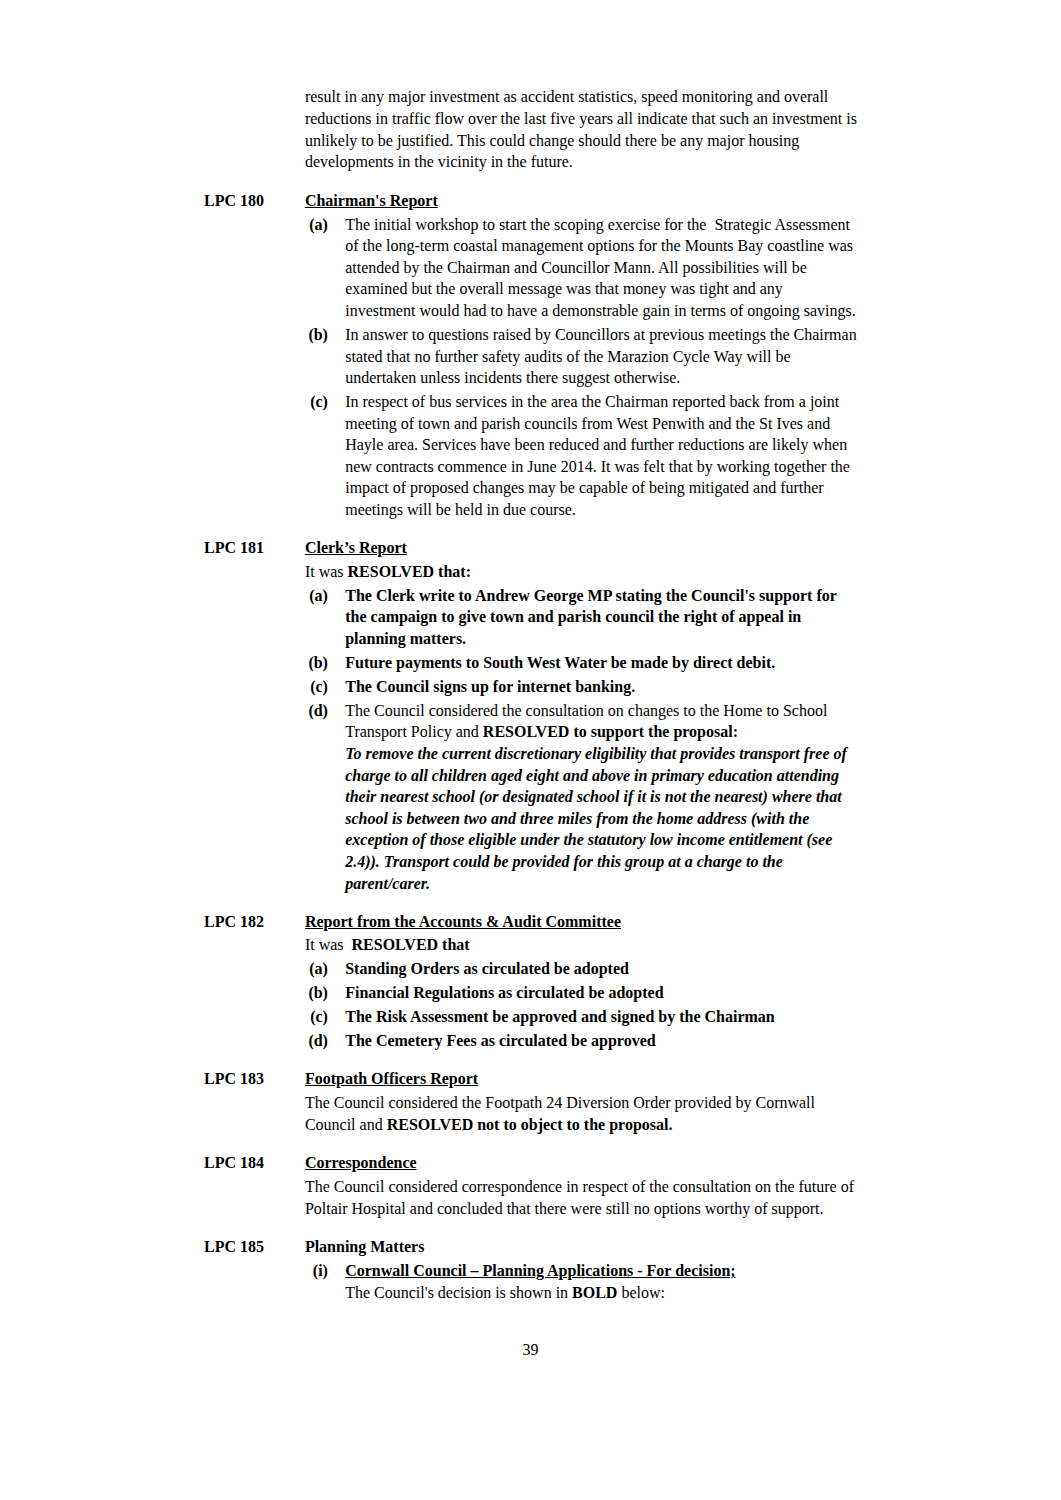result in any major investment as accident statistics, speed monitoring and overall reductions in traffic flow over the last five years all indicate that such an investment is unlikely to be justified. This could change should there be any major housing developments in the vicinity in the future.
LPC 180
Chairman's Report
(a)
The initial workshop to start the scoping exercise for the Strategic Assessment of the long-term coastal management options for the Mounts Bay coastline was attended by the Chairman and Councillor Mann. All possibilities will be examined but the overall message was that money was tight and any investment would had to have a demonstrable gain in terms of ongoing savings.
(b)
In answer to questions raised by Councillors at previous meetings the Chairman stated that no further safety audits of the Marazion Cycle Way will be undertaken unless incidents there suggest otherwise.
(c)
In respect of bus services in the area the Chairman reported back from a joint meeting of town and parish councils from West Penwith and the St Ives and Hayle area. Services have been reduced and further reductions are likely when new contracts commence in June 2014. It was felt that by working together the impact of proposed changes may be capable of being mitigated and further meetings will be held in due course.
LPC 181
Clerk’s Report
It was RESOLVED that:
(a)
The Clerk write to Andrew George MP stating the Council's support for the campaign to give town and parish council the right of appeal in planning matters.
(b)
Future payments to South West Water be made by direct debit.
(c)
The Council signs up for internet banking.
(d)
The Council considered the consultation on changes to the Home to School Transport Policy and RESOLVED to support the proposal:
To remove the current discretionary eligibility that provides transport free of charge to all children aged eight and above in primary education attending their nearest school (or designated school if it is not the nearest) where that school is between two and three miles from the home address (with the exception of those eligible under the statutory low income entitlement (see 2.4)). Transport could be provided for this group at a charge to the parent/carer.
LPC 182
Report from the Accounts & Audit Committee
It was RESOLVED that
(a)
Standing Orders as circulated be adopted
(b)
Financial Regulations as circulated be adopted
(c)
The Risk Assessment be approved and signed by the Chairman
(d)
The Cemetery Fees as circulated be approved
LPC 183
Footpath Officers Report
The Council considered the Footpath 24 Diversion Order provided by Cornwall Council and RESOLVED not to object to the proposal.
LPC 184
Correspondence
The Council considered correspondence in respect of the consultation on the future of Poltair Hospital and concluded that there were still no options worthy of support.
LPC 185
Planning Matters
(i)
Cornwall Council – Planning Applications - For decision;
The Council's decision is shown in BOLD below:
39